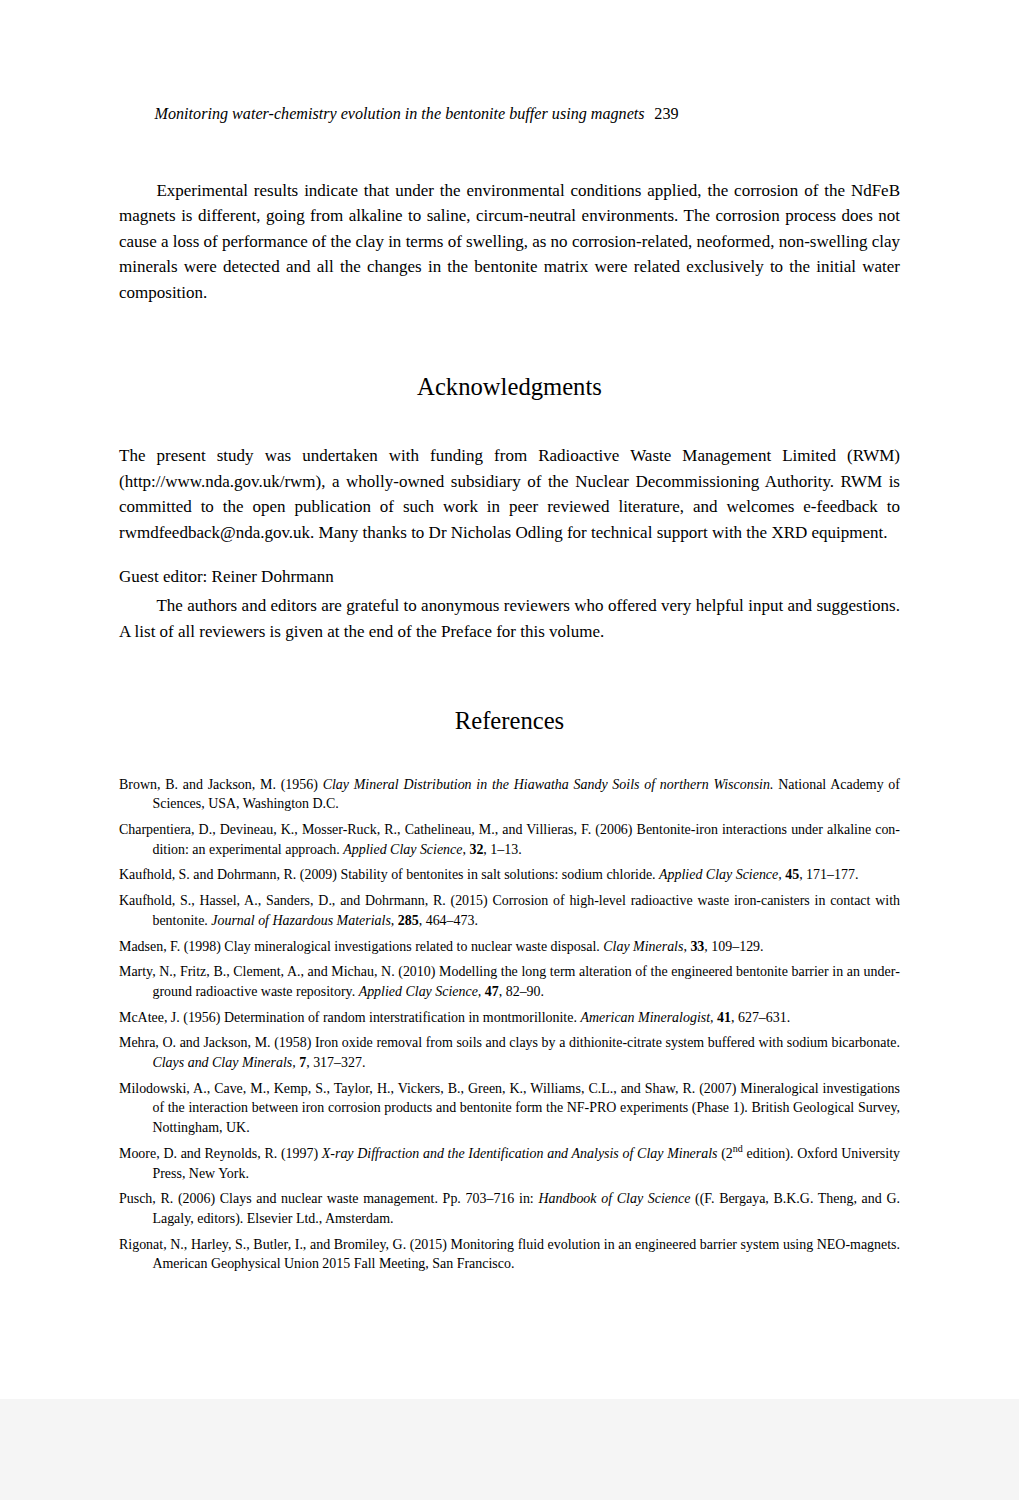Monitoring water-chemistry evolution in the bentonite buffer using magnets239
Experimental results indicate that under the environmental conditions applied, the corrosion of the NdFeB magnets is different, going from alkaline to saline, circum-neutral environments. The corrosion process does not cause a loss of performance of the clay in terms of swelling, as no corrosion-related, neoformed, non-swelling clay minerals were detected and all the changes in the bentonite matrix were related exclusively to the initial water composition.
Acknowledgments
The present study was undertaken with funding from Radioactive Waste Management Limited (RWM) (http://www.nda.gov.uk/rwm), a wholly-owned subsidiary of the Nuclear Decommissioning Authority. RWM is committed to the open publication of such work in peer reviewed literature, and welcomes e-feedback to rwmdfeedback@nda.gov.uk. Many thanks to Dr Nicholas Odling for technical support with the XRD equipment.
Guest editor: Reiner Dohrmann
The authors and editors are grateful to anonymous reviewers who offered very helpful input and suggestions. A list of all reviewers is given at the end of the Preface for this volume.
References
Brown, B. and Jackson, M. (1956) Clay Mineral Distribution in the Hiawatha Sandy Soils of northern Wisconsin. National Academy of Sciences, USA, Washington D.C.
Charpentiera, D., Devineau, K., Mosser-Ruck, R., Cathelineau, M., and Villieras, F. (2006) Bentonite-iron interactions under alkaline condition: an experimental approach. Applied Clay Science, 32, 1–13.
Kaufhold, S. and Dohrmann, R. (2009) Stability of bentonites in salt solutions: sodium chloride. Applied Clay Science, 45, 171–177.
Kaufhold, S., Hassel, A., Sanders, D., and Dohrmann, R. (2015) Corrosion of high-level radioactive waste iron-canisters in contact with bentonite. Journal of Hazardous Materials, 285, 464–473.
Madsen, F. (1998) Clay mineralogical investigations related to nuclear waste disposal. Clay Minerals, 33, 109–129.
Marty, N., Fritz, B., Clement, A., and Michau, N. (2010) Modelling the long term alteration of the engineered bentonite barrier in an underground radioactive waste repository. Applied Clay Science, 47, 82–90.
McAtee, J. (1956) Determination of random interstratification in montmorillonite. American Mineralogist, 41, 627–631.
Mehra, O. and Jackson, M. (1958) Iron oxide removal from soils and clays by a dithionite-citrate system buffered with sodium bicarbonate. Clays and Clay Minerals, 7, 317–327.
Milodowski, A., Cave, M., Kemp, S., Taylor, H., Vickers, B., Green, K., Williams, C.L., and Shaw, R. (2007) Mineralogical investigations of the interaction between iron corrosion products and bentonite form the NF-PRO experiments (Phase 1). British Geological Survey, Nottingham, UK.
Moore, D. and Reynolds, R. (1997) X-ray Diffraction and the Identification and Analysis of Clay Minerals (2nd edition). Oxford University Press, New York.
Pusch, R. (2006) Clays and nuclear waste management. Pp. 703–716 in: Handbook of Clay Science ((F. Bergaya, B.K.G. Theng, and G. Lagaly, editors). Elsevier Ltd., Amsterdam.
Rigonat, N., Harley, S., Butler, I., and Bromiley, G. (2015) Monitoring fluid evolution in an engineered barrier system using NEO-magnets. American Geophysical Union 2015 Fall Meeting, San Francisco.